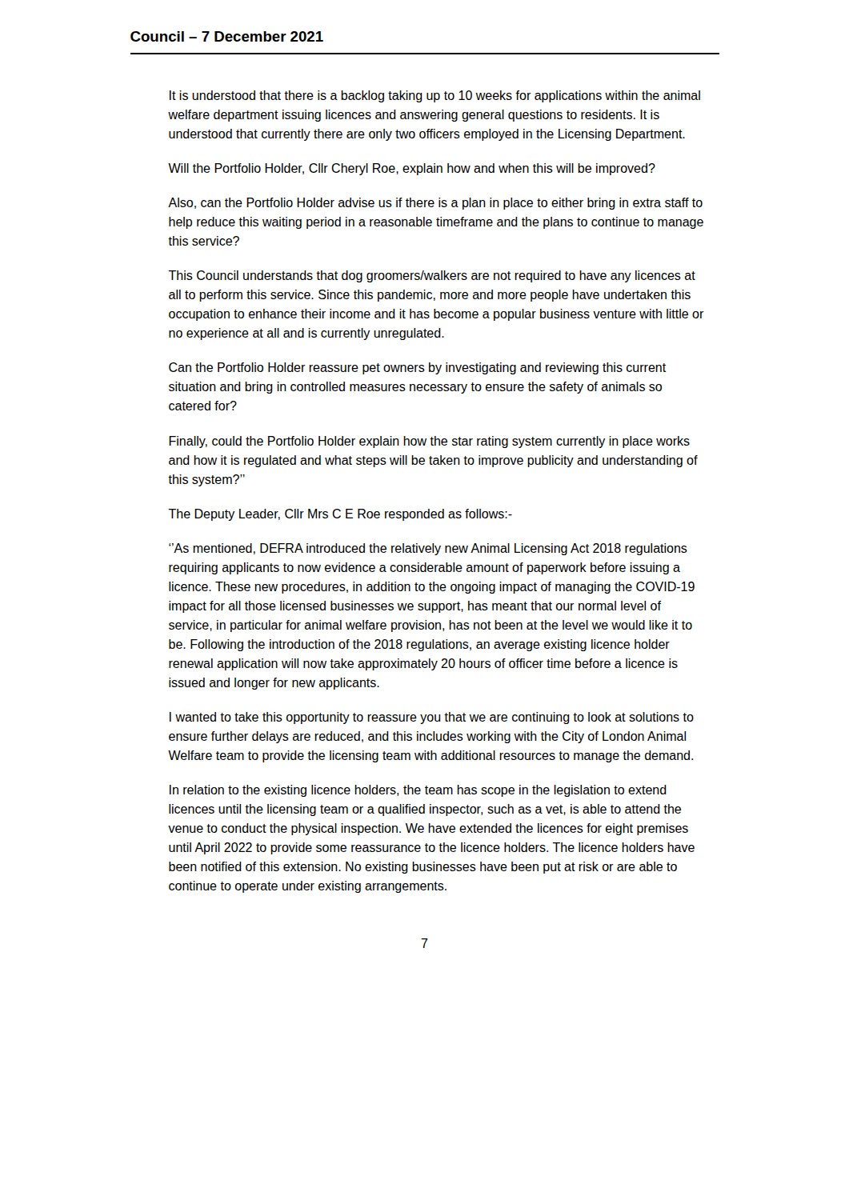Council – 7 December 2021
It is understood that there is a backlog taking up to 10 weeks for applications within the animal welfare department issuing licences and answering general questions to residents. It is understood that currently there are only two officers employed in the Licensing Department.
Will the Portfolio Holder, Cllr Cheryl Roe, explain how and when this will be improved?
Also, can the Portfolio Holder advise us if there is a plan in place to either bring in extra staff to help reduce this waiting period in a reasonable timeframe and the plans to continue to manage this service?
This Council understands that dog groomers/walkers are not required to have any licences at all to perform this service. Since this pandemic, more and more people have undertaken this occupation to enhance their income and it has become a popular business venture with little or no experience at all and is currently unregulated.
Can the Portfolio Holder reassure pet owners by investigating and reviewing this current situation and bring in controlled measures necessary to ensure the safety of animals so catered for?
Finally, could the Portfolio Holder explain how the star rating system currently in place works and how it is regulated and what steps will be taken to improve publicity and understanding of this system?’’
The Deputy Leader, Cllr Mrs C E Roe responded as follows:-
‘’As mentioned, DEFRA introduced the relatively new Animal Licensing Act 2018 regulations requiring applicants to now evidence a considerable amount of paperwork before issuing a licence. These new procedures, in addition to the ongoing impact of managing the COVID-19 impact for all those licensed businesses we support, has meant that our normal level of service, in particular for animal welfare provision, has not been at the level we would like it to be. Following the introduction of the 2018 regulations, an average existing licence holder renewal application will now take approximately 20 hours of officer time before a licence is issued and longer for new applicants.
I wanted to take this opportunity to reassure you that we are continuing to look at solutions to ensure further delays are reduced, and this includes working with the City of London Animal Welfare team to provide the licensing team with additional resources to manage the demand.
In relation to the existing licence holders, the team has scope in the legislation to extend licences until the licensing team or a qualified inspector, such as a vet, is able to attend the venue to conduct the physical inspection. We have extended the licences for eight premises until April 2022 to provide some reassurance to the licence holders. The licence holders have been notified of this extension. No existing businesses have been put at risk or are able to continue to operate under existing arrangements.
7